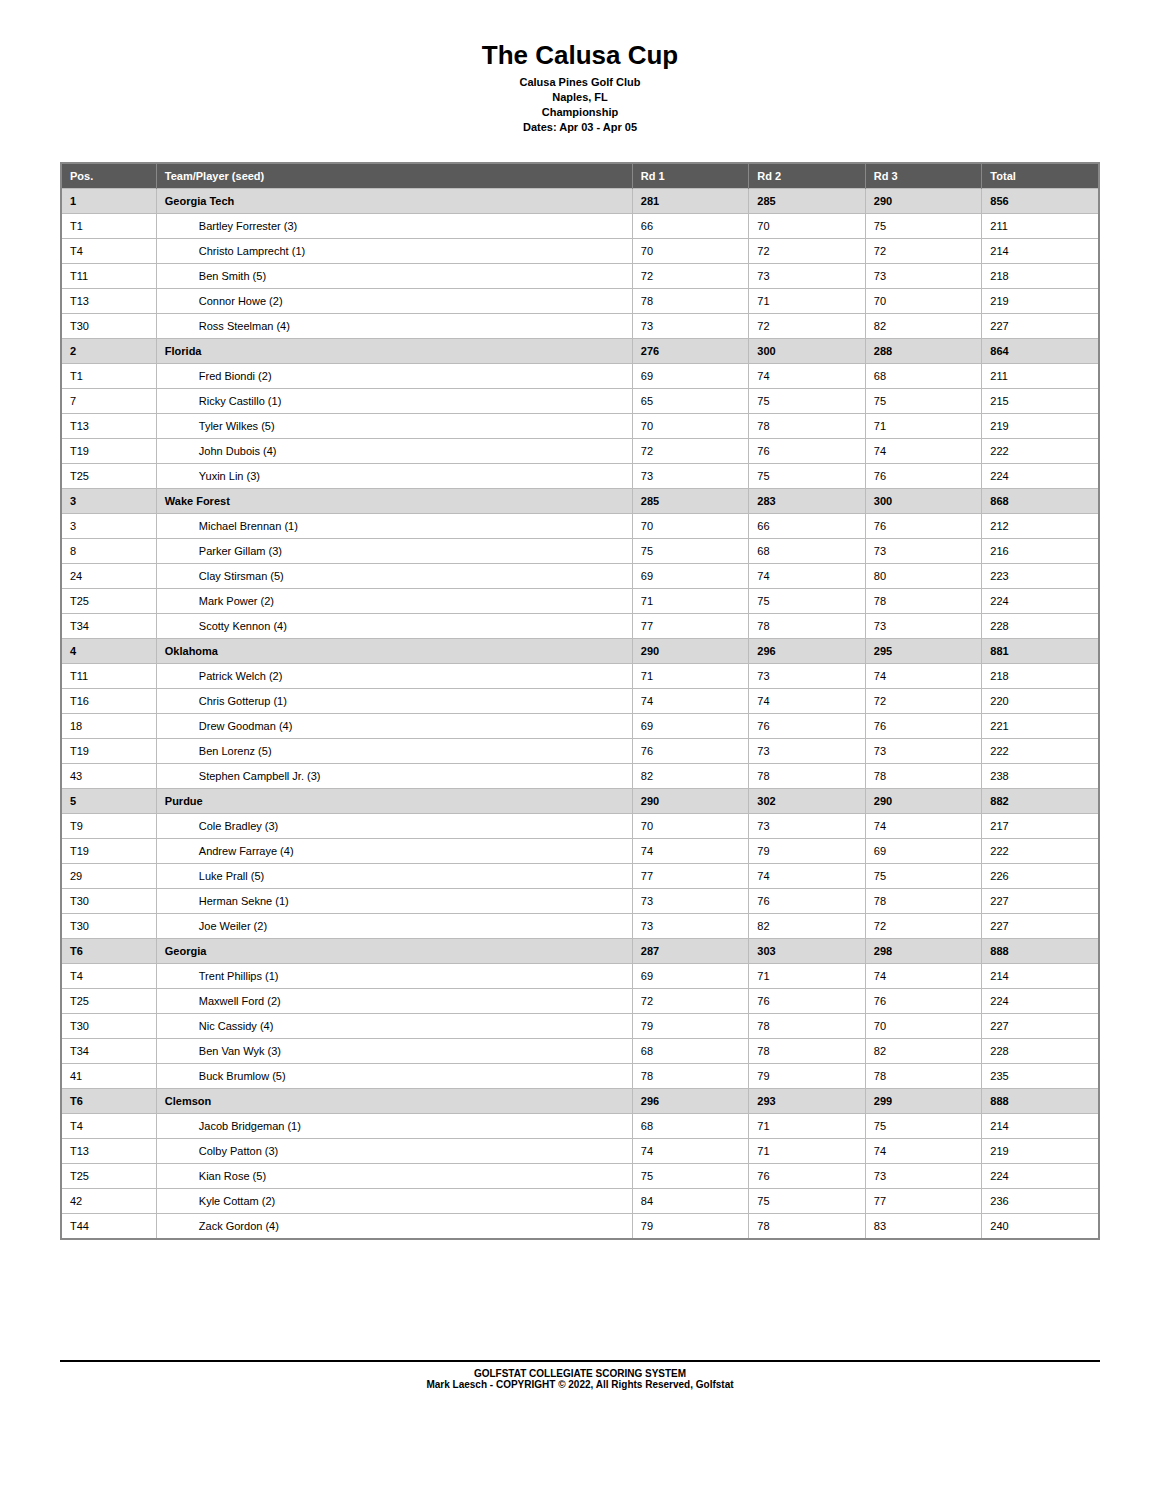The Calusa Cup
Calusa Pines Golf Club
Naples, FL
Championship
Dates: Apr 03 - Apr 05
| Pos. | Team/Player (seed) | Rd 1 | Rd 2 | Rd 3 | Total |
| --- | --- | --- | --- | --- | --- |
| 1 | Georgia Tech | 281 | 285 | 290 | 856 |
| T1 | Bartley Forrester (3) | 66 | 70 | 75 | 211 |
| T4 | Christo Lamprecht (1) | 70 | 72 | 72 | 214 |
| T11 | Ben Smith (5) | 72 | 73 | 73 | 218 |
| T13 | Connor Howe (2) | 78 | 71 | 70 | 219 |
| T30 | Ross Steelman (4) | 73 | 72 | 82 | 227 |
| 2 | Florida | 276 | 300 | 288 | 864 |
| T1 | Fred Biondi (2) | 69 | 74 | 68 | 211 |
| 7 | Ricky Castillo (1) | 65 | 75 | 75 | 215 |
| T13 | Tyler Wilkes (5) | 70 | 78 | 71 | 219 |
| T19 | John Dubois (4) | 72 | 76 | 74 | 222 |
| T25 | Yuxin Lin (3) | 73 | 75 | 76 | 224 |
| 3 | Wake Forest | 285 | 283 | 300 | 868 |
| 3 | Michael Brennan (1) | 70 | 66 | 76 | 212 |
| 8 | Parker Gillam (3) | 75 | 68 | 73 | 216 |
| 24 | Clay Stirsman (5) | 69 | 74 | 80 | 223 |
| T25 | Mark Power (2) | 71 | 75 | 78 | 224 |
| T34 | Scotty Kennon (4) | 77 | 78 | 73 | 228 |
| 4 | Oklahoma | 290 | 296 | 295 | 881 |
| T11 | Patrick Welch (2) | 71 | 73 | 74 | 218 |
| T16 | Chris Gotterup (1) | 74 | 74 | 72 | 220 |
| 18 | Drew Goodman (4) | 69 | 76 | 76 | 221 |
| T19 | Ben Lorenz (5) | 76 | 73 | 73 | 222 |
| 43 | Stephen Campbell Jr. (3) | 82 | 78 | 78 | 238 |
| 5 | Purdue | 290 | 302 | 290 | 882 |
| T9 | Cole Bradley (3) | 70 | 73 | 74 | 217 |
| T19 | Andrew Farraye (4) | 74 | 79 | 69 | 222 |
| 29 | Luke Prall (5) | 77 | 74 | 75 | 226 |
| T30 | Herman Sekne (1) | 73 | 76 | 78 | 227 |
| T30 | Joe Weiler (2) | 73 | 82 | 72 | 227 |
| T6 | Georgia | 287 | 303 | 298 | 888 |
| T4 | Trent Phillips (1) | 69 | 71 | 74 | 214 |
| T25 | Maxwell Ford (2) | 72 | 76 | 76 | 224 |
| T30 | Nic Cassidy (4) | 79 | 78 | 70 | 227 |
| T34 | Ben Van Wyk (3) | 68 | 78 | 82 | 228 |
| 41 | Buck Brumlow (5) | 78 | 79 | 78 | 235 |
| T6 | Clemson | 296 | 293 | 299 | 888 |
| T4 | Jacob Bridgeman (1) | 68 | 71 | 75 | 214 |
| T13 | Colby Patton (3) | 74 | 71 | 74 | 219 |
| T25 | Kian Rose (5) | 75 | 76 | 73 | 224 |
| 42 | Kyle Cottam (2) | 84 | 75 | 77 | 236 |
| T44 | Zack Gordon (4) | 79 | 78 | 83 | 240 |
GOLFSTAT COLLEGIATE SCORING SYSTEM
Mark Laesch - COPYRIGHT © 2022, All Rights Reserved, Golfstat